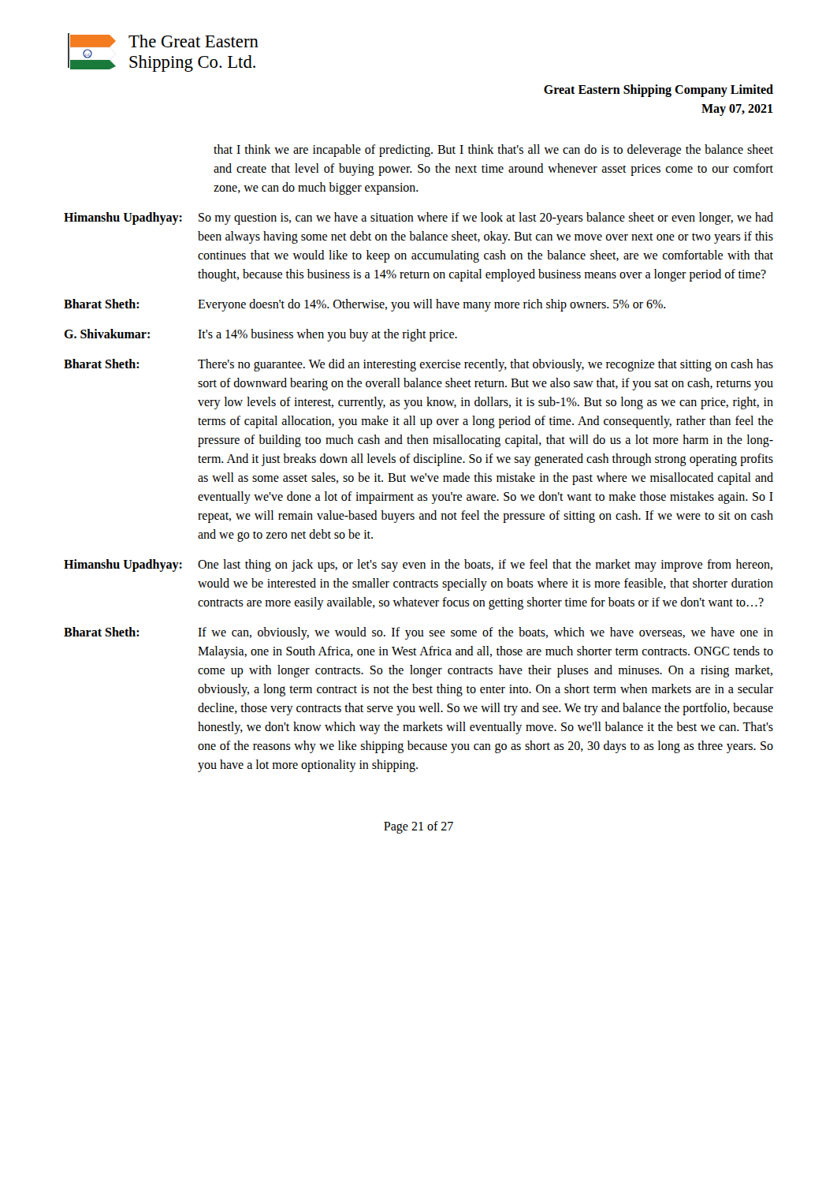GE
The Great Eastern
Shipping Co. Ltd.
Great Eastern Shipping Company Limited May 07, 2021
that I think we are incapable of predicting. But I think that's all we can do is to deleverage the balance sheet and create that level of buying power. So the next time around whenever asset prices come to our comfort zone, we can do much bigger expansion.
| Himanshu Upadhyay: | So my question is, can we have a situation where if we look at last 20-years balance sheet or even longer, we had been always having some net debt on the balance sheet, okay. But can we move over next one or two years if this continues that we would like to keep on accumulating cash on the balance sheet, are we comfortable with that thought, because this business is a 14% return on capital employed business means over a longer period of time? |
| Bharat Sheth: | Everyone doesn't do 14%. Otherwise, you will have many more rich ship owners. 5% or 6%. |
| G. Shivakumar: | It's a 14% business when you buy at the right price. |
| Bharat Sheth: | There's no guarantee. We did an interesting exercise recently, that obviously, we recognize that sitting on cash has sort of downward bearing on the overall balance sheet return. But we also saw that, if you sat on cash, returns you very low levels of interest, currently, as you know, in dollars, it is sub-1%. But so long as we can price, right, in terms of capital allocation, you make it all up over a long period of time. And consequently, rather than feel the pressure of building too much cash and then misallocating capital, that will do us a lot more harm in the long-term. And it just breaks down all levels of discipline. So if we say generated cash through strong operating profits as well as some asset sales, so be it. But we've made this mistake in the past where we misallocated capital and eventually we've done a lot of impairment as you're aware. So we don't want to make those mistakes again. So I repeat, we will remain value-based buyers and not feel the pressure of sitting on cash. If we were to sit on cash and we go to zero net debt so be it. |
| Himanshu Upadhyay: | One last thing on jack ups, or let's say even in the boats, if we feel that the market may improve from hereon, would we be interested in the smaller contracts specially on boats where it is more feasible, that shorter duration contracts are more easily available, so whatever focus on getting shorter time for boats or if we don't want to…? |
| Bharat Sheth: | If we can, obviously, we would so. If you see some of the boats, which we have overseas, we have one in Malaysia, one in South Africa, one in West Africa and all, those are much shorter term contracts. ONGC tends to come up with longer contracts. So the longer contracts have their pluses and minuses. On a rising market, obviously, a long term contract is not the best thing to enter into. On a short term when markets are in a secular decline, those very contracts that serve you well. So we will try and see. We try and balance the portfolio, because honestly, we don't know which way the markets will eventually move. So we'll balance it the best we can. That's one of the reasons why we like shipping because you can go as short as 20, 30 days to as long as three years. So you have a lot more optionality in shipping. |
Page 21 of 27